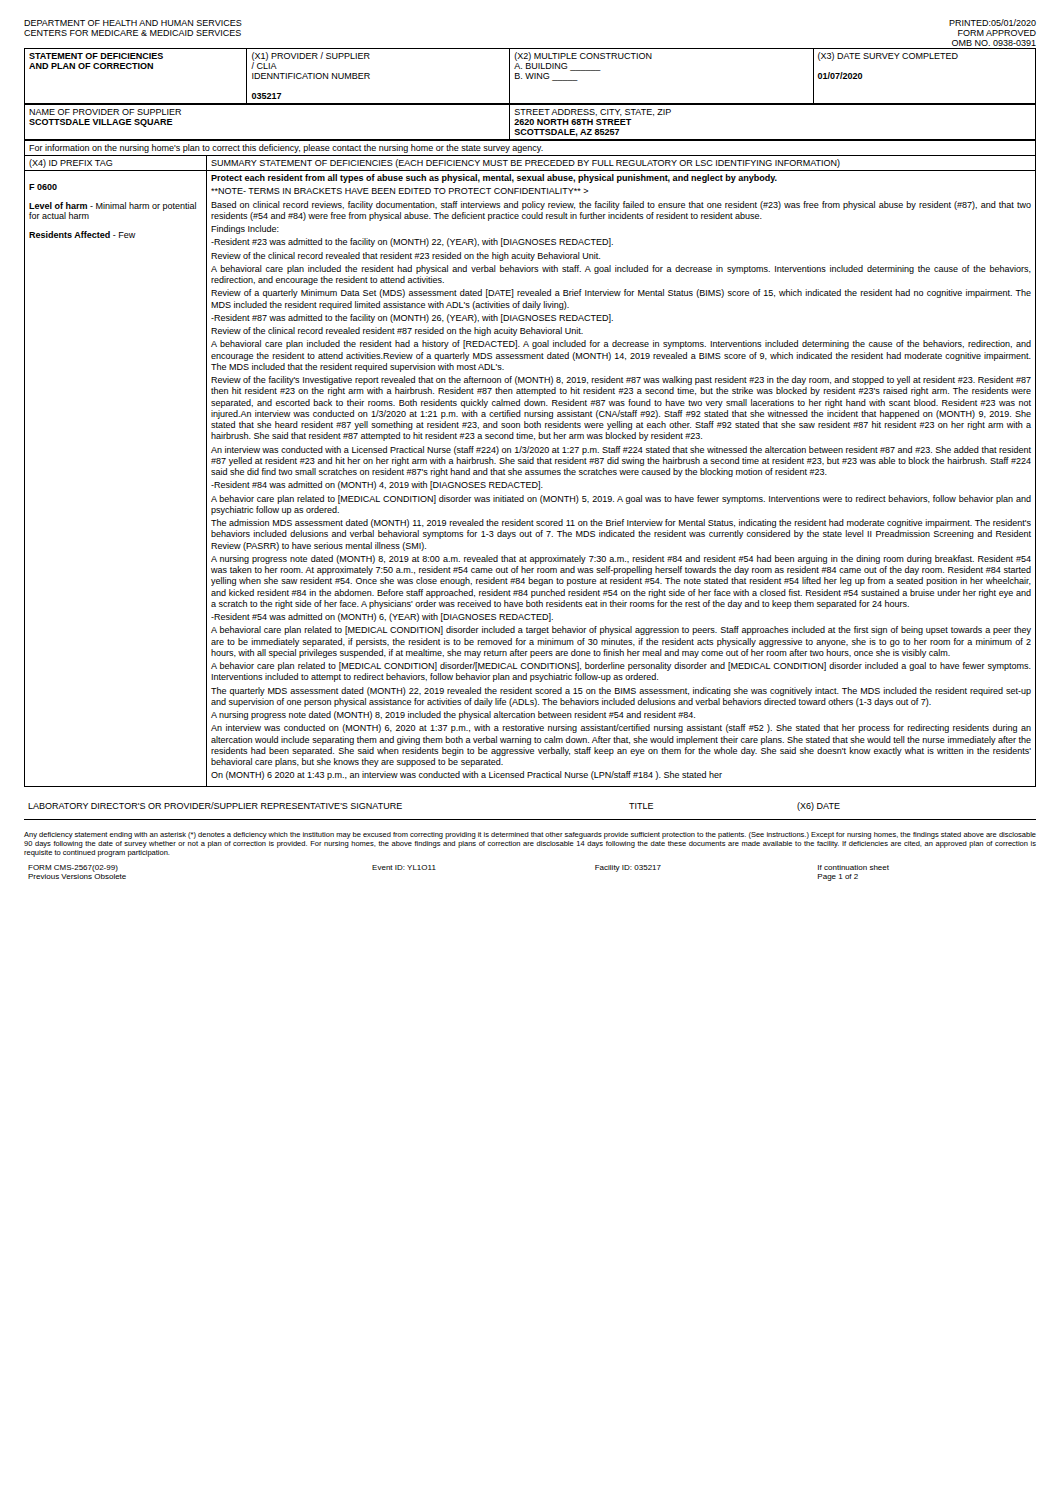| DEPARTMENT OF HEALTH AND HUMAN SERVICES CENTERS FOR MEDICARE & MEDICAID SERVICES | PRINTED:05/01/2020 FORM APPROVED OMB NO. 0938-0391 |
| STATEMENT OF DEFICIENCIES AND PLAN OF CORRECTION | (X1) PROVIDER / SUPPLIER / CLIA IDENNTIFICATION NUMBER 035217 | (X2) MULTIPLE CONSTRUCTION A. BUILDING ______ B. WING _____ | (X3) DATE SURVEY COMPLETED 01/07/2020 |
| NAME OF PROVIDER OF SUPPLIER SCOTTSDALE VILLAGE SQUARE | STREET ADDRESS, CITY, STATE, ZIP 2620 NORTH 68TH STREET SCOTTSDALE, AZ 85257 |
| For information on the nursing home's plan to correct this deficiency, please contact the nursing home or the state survey agency. |
| (X4) ID PREFIX TAG | SUMMARY STATEMENT OF DEFICIENCIES (EACH DEFICIENCY MUST BE PRECEDED BY FULL REGULATORY OR LSC IDENTIFYING INFORMATION) |
| F 0600 Level of harm - Minimal harm or potential for actual harm Residents Affected - Few | Protect each resident from all types of abuse such as physical, mental, sexual abuse, physical punishment, and neglect by anybody. **NOTE- TERMS IN BRACKETS HAVE BEEN EDITED TO PROTECT CONFIDENTIALITY** > Based on clinical record reviews, facility documentation, staff interviews and policy review, the facility failed to ensure that one resident (#23) was free from physical abuse by resident (#87), and that two residents (#54 and #84) were free from physical abuse. The deficient practice could result in further incidents of resident to resident abuse. Findings Include: -Resident #23 was admitted to the facility on (MONTH) 22, (YEAR), with [DIAGNOSES REDACTED]. Review of the clinical record revealed that resident #23 resided on the high acuity Behavioral Unit. A behavioral care plan included the resident had physical and verbal behaviors with staff. A goal included for a decrease in symptoms. Interventions included determining the cause of the behaviors, redirection, and encourage the resident to attend activities. Review of a quarterly Minimum Data Set (MDS) assessment dated [DATE] revealed a Brief Interview for Mental Status (BIMS) score of 15, which indicated the resident had no cognitive impairment. The MDS included the resident required limited assistance with ADL's (activities of daily living). -Resident #87 was admitted to the facility on (MONTH) 26, (YEAR), with [DIAGNOSES REDACTED]. Review of the clinical record revealed resident #87 resided on the high acuity Behavioral Unit. A behavioral care plan included the resident had a history of [REDACTED]. A goal included for a decrease in symptoms. Interventions included determining the cause of the behaviors, redirection, and encourage the resident to attend activities.Review of a quarterly MDS assessment dated (MONTH) 14, 2019 revealed a BIMS score of 9, which indicated the resident had moderate cognitive impairment. The MDS included that the resident required supervision with most ADL's. Review of the facility's Investigative report revealed that on the afternoon of (MONTH) 8, 2019, resident #87 was walking past resident #23 in the day room, and stopped to yell at resident #23. Resident #87 then hit resident #23 on the right arm with a hairbrush. Resident #87 then attempted to hit resident #23 a second time, but the strike was blocked by resident #23's raised right arm. The residents were separated, and escorted back to their rooms. Both residents quickly calmed down. Resident #87 was found to have two very small lacerations to her right hand with scant blood. Resident #23 was not injured.An interview was conducted on 1/3/2020 at 1:21 p.m. with a certified nursing assistant (CNA/staff #92). Staff #92 stated that she witnessed the incident that happened on (MONTH) 9, 2019. She stated that she heard resident #87 yell something at resident #23, and soon both residents were yelling at each other. Staff #92 stated that she saw resident #87 hit resident #23 on her right arm with a hairbrush. She said that resident #87 attempted to hit resident #23 a second time, but her arm was blocked by resident #23. An interview was conducted with a Licensed Practical Nurse (staff #224) on 1/3/2020 at 1:27 p.m. Staff #224 stated that she witnessed the altercation between resident #87 and #23. She added that resident #87 yelled at resident #23 and hit her on her right arm with a hairbrush. She said that resident #87 did swing the hairbrush a second time at resident #23, but #23 was able to block the hairbrush. Staff #224 said she did find two small scratches on resident #87's right hand and that she assumes the scratches were caused by the blocking motion of resident #23. -Resident #84 was admitted on (MONTH) 4, 2019 with [DIAGNOSES REDACTED]. A behavior care plan related to [MEDICAL CONDITION] disorder was initiated on (MONTH) 5, 2019. A goal was to have fewer symptoms. Interventions were to redirect behaviors, follow behavior plan and psychiatric follow up as ordered. The admission MDS assessment dated (MONTH) 11, 2019 revealed the resident scored 11 on the Brief Interview for Mental Status, indicating the resident had moderate cognitive impairment. The resident's behaviors included delusions and verbal behavioral symptoms for 1-3 days out of 7. The MDS indicated the resident was currently considered by the state level II Preadmission Screening and Resident Review (PASRR) to have serious mental illness (SMI). A nursing progress note dated (MONTH) 8, 2019 at 8:00 a.m. revealed that at approximately 7:30 a.m., resident #84 and resident #54 had been arguing in the dining room during breakfast. Resident #54 was taken to her room. At approximately 7:50 a.m., resident #54 came out of her room and was self-propelling herself towards the day room as resident #84 came out of the day room. Resident #84 started yelling when she saw resident #54. Once she was close enough, resident #84 began to posture at resident #54. The note stated that resident #54 lifted her leg up from a seated position in her wheelchair, and kicked resident #84 in the abdomen. Before staff approached, resident #84 punched resident #54 on the right side of her face with a closed fist. Resident #54 sustained a bruise under her right eye and a scratch to the right side of her face. A physicians' order was received to have both residents eat in their rooms for the rest of the day and to keep them separated for 24 hours. -Resident #54 was admitted on (MONTH) 6, (YEAR) with [DIAGNOSES REDACTED]. A behavioral care plan related to [MEDICAL CONDITION] disorder included a target behavior of physical aggression to peers. Staff approaches included at the first sign of being upset towards a peer they are to be immediately separated, if persists, the resident is to be removed for a minimum of 30 minutes, if the resident acts physically aggressive to anyone, she is to go to her room for a minimum of 2 hours, with all special privileges suspended, if at mealtime, she may return after peers are done to finish her meal and may come out of her room after two hours, once she is visibly calm. A behavior care plan related to [MEDICAL CONDITION] disorder/[MEDICAL CONDITIONS], borderline personality disorder and [MEDICAL CONDITION] disorder included a goal to have fewer symptoms. Interventions included to attempt to redirect behaviors, follow behavior plan and psychiatric follow-up as ordered. The quarterly MDS assessment dated (MONTH) 22, 2019 revealed the resident scored a 15 on the BIMS assessment, indicating she was cognitively intact. The MDS included the resident required set-up and supervision of one person physical assistance for activities of daily life (ADLs). The behaviors included delusions and verbal behaviors directed toward others (1-3 days out of 7). A nursing progress note dated (MONTH) 8, 2019 included the physical altercation between resident #54 and resident #84. An interview was conducted on (MONTH) 6, 2020 at 1:37 p.m., with a restorative nursing assistant/certified nursing assistant (staff #52 ). She stated that her process for redirecting residents during an altercation would include separating them and giving them both a verbal warning to calm down. After that, she would implement their care plans. She stated that she would tell the nurse immediately after the residents had been separated. She said when residents begin to be aggressive verbally, staff keep an eye on them for the whole day. She said she doesn't know exactly what is written in the residents' behavioral care plans, but she knows they are supposed to be separated. On (MONTH) 6 2020 at 1:43 p.m., an interview was conducted with a Licensed Practical Nurse (LPN/staff #184 ). She stated her |
| LABORATORY DIRECTOR'S OR PROVIDER/SUPPLIER REPRESENTATIVE'S SIGNATURE | TITLE | (X6) DATE |
Any deficiency statement ending with an asterisk (*) denotes a deficiency which the institution may be excused from correcting providing it is determined that other safeguards provide sufficient protection to the patients. (See instructions.) Except for nursing homes, the findings stated above are disclosable 90 days following the date of survey whether or not a plan of correction is provided. For nursing homes, the above findings and plans of correction are disclosable 14 days following the date these documents are made available to the facility. If deficiencies are cited, an approved plan of correction is requisite to continued program participation.
| FORM CMS-2567(02-99) Previous Versions Obsolete | Event ID: YL1O11 | Facility ID: 035217 | If continuation sheet Page 1 of 2 |